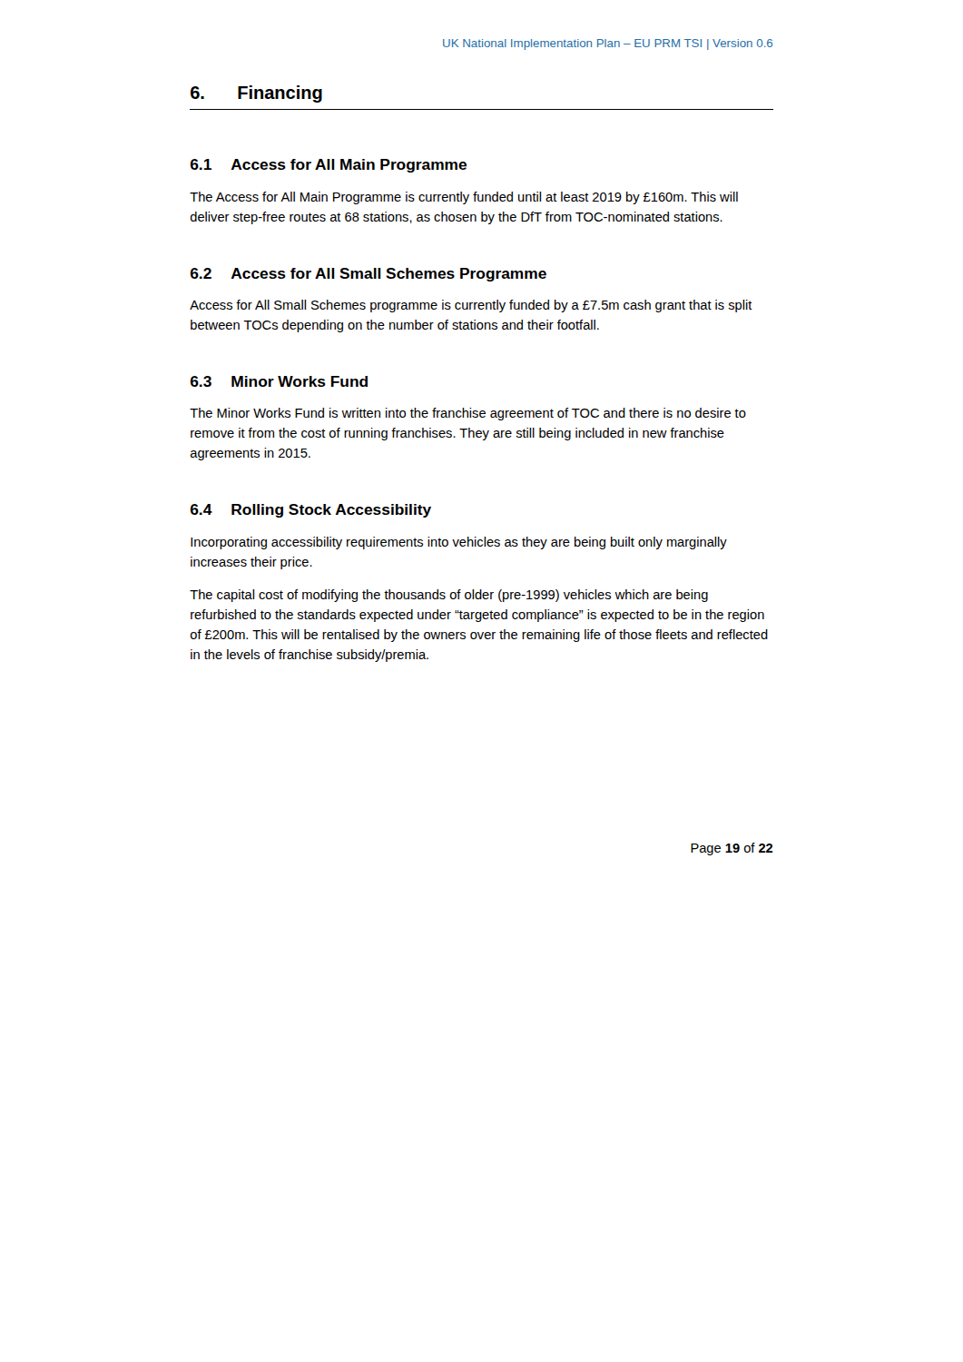UK National Implementation Plan – EU PRM TSI | Version 0.6
6. Financing
6.1 Access for All Main Programme
The Access for All Main Programme is currently funded until at least 2019 by £160m. This will deliver step-free routes at 68 stations, as chosen by the DfT from TOC-nominated stations.
6.2 Access for All Small Schemes Programme
Access for All Small Schemes programme is currently funded by a £7.5m cash grant that is split between TOCs depending on the number of stations and their footfall.
6.3 Minor Works Fund
The Minor Works Fund is written into the franchise agreement of TOC and there is no desire to remove it from the cost of running franchises. They are still being included in new franchise agreements in 2015.
6.4 Rolling Stock Accessibility
Incorporating accessibility requirements into vehicles as they are being built only marginally increases their price.
The capital cost of modifying the thousands of older (pre-1999) vehicles which are being refurbished to the standards expected under “targeted compliance” is expected to be in the region of £200m. This will be rentalised by the owners over the remaining life of those fleets and reflected in the levels of franchise subsidy/premia.
Page 19 of 22